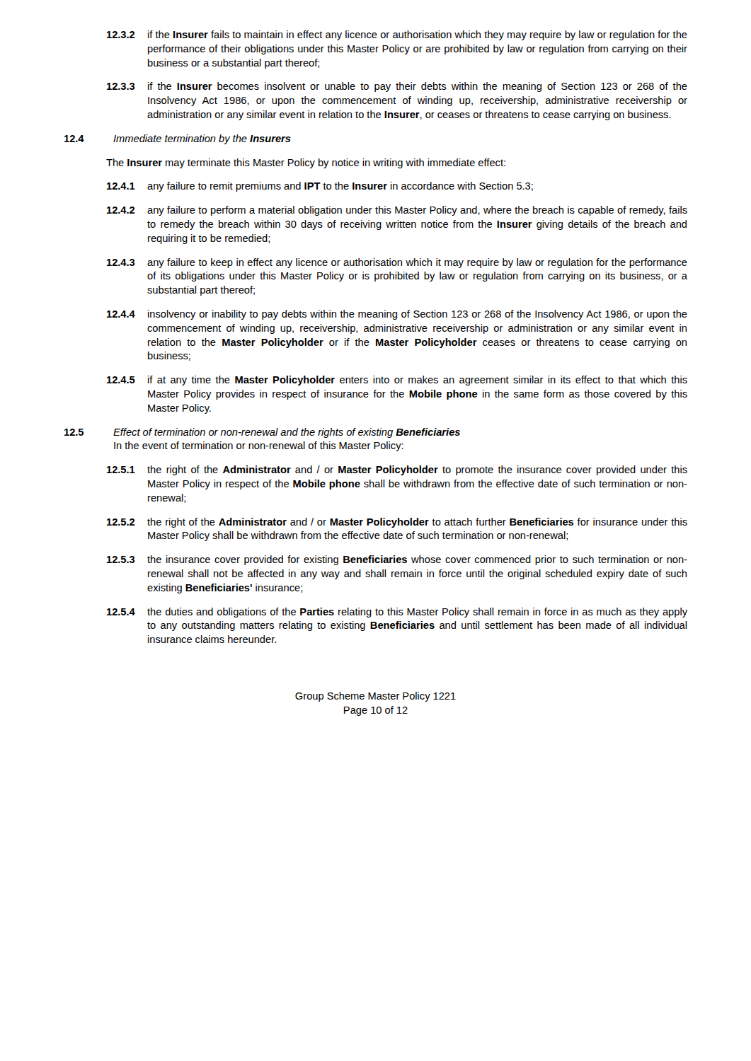12.3.2
if the Insurer fails to maintain in effect any licence or authorisation which they may require by law or regulation for the performance of their obligations under this Master Policy or are prohibited by law or regulation from carrying on their business or a substantial part thereof;
12.3.3
if the Insurer becomes insolvent or unable to pay their debts within the meaning of Section 123 or 268 of the Insolvency Act 1986, or upon the commencement of winding up, receivership, administrative receivership or administration or any similar event in relation to the Insurer, or ceases or threatens to cease carrying on business.
12.4
Immediate termination by the Insurers
The Insurer may terminate this Master Policy by notice in writing with immediate effect:
12.4.1
any failure to remit premiums and IPT to the Insurer in accordance with Section 5.3;
12.4.2
any failure to perform a material obligation under this Master Policy and, where the breach is capable of remedy, fails to remedy the breach within 30 days of receiving written notice from the Insurer giving details of the breach and requiring it to be remedied;
12.4.3
any failure to keep in effect any licence or authorisation which it may require by law or regulation for the performance of its obligations under this Master Policy or is prohibited by law or regulation from carrying on its business, or a substantial part thereof;
12.4.4
insolvency or inability to pay debts within the meaning of Section 123 or 268 of the Insolvency Act 1986, or upon the commencement of winding up, receivership, administrative receivership or administration or any similar event in relation to the Master Policyholder or if the Master Policyholder ceases or threatens to cease carrying on business;
12.4.5
if at any time the Master Policyholder enters into or makes an agreement similar in its effect to that which this Master Policy provides in respect of insurance for the Mobile phone in the same form as those covered by this Master Policy.
12.5
Effect of termination or non-renewal and the rights of existing Beneficiaries
In the event of termination or non-renewal of this Master Policy:
12.5.1
the right of the Administrator and / or Master Policyholder to promote the insurance cover provided under this Master Policy in respect of the Mobile phone shall be withdrawn from the effective date of such termination or non-renewal;
12.5.2
the right of the Administrator and / or Master Policyholder to attach further Beneficiaries for insurance under this Master Policy shall be withdrawn from the effective date of such termination or non-renewal;
12.5.3
the insurance cover provided for existing Beneficiaries whose cover commenced prior to such termination or non-renewal shall not be affected in any way and shall remain in force until the original scheduled expiry date of such existing Beneficiaries' insurance;
12.5.4
the duties and obligations of the Parties relating to this Master Policy shall remain in force in as much as they apply to any outstanding matters relating to existing Beneficiaries and until settlement has been made of all individual insurance claims hereunder.
Group Scheme Master Policy 1221
Page 10 of 12